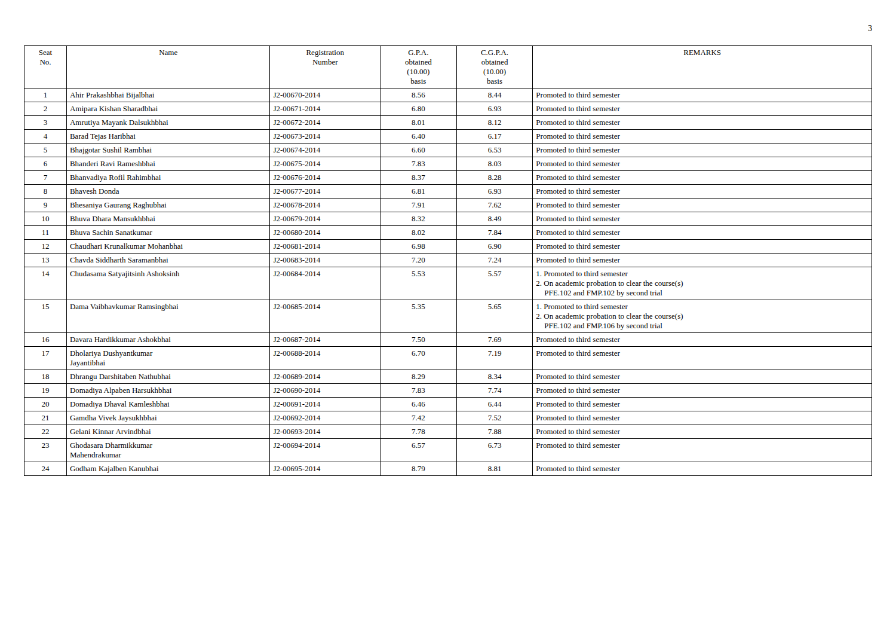3
| Seat No. | Name | Registration Number | G.P.A. obtained (10.00) basis | C.G.P.A. obtained (10.00) basis | REMARKS |
| --- | --- | --- | --- | --- | --- |
| 1 | Ahir Prakashbhai Bijalbhai | J2-00670-2014 | 8.56 | 8.44 | Promoted to third semester |
| 2 | Amipara Kishan Sharadbhai | J2-00671-2014 | 6.80 | 6.93 | Promoted to third semester |
| 3 | Amrutiya Mayank Dalsukhbhai | J2-00672-2014 | 8.01 | 8.12 | Promoted to third semester |
| 4 | Barad Tejas Haribhai | J2-00673-2014 | 6.40 | 6.17 | Promoted to third semester |
| 5 | Bhajgotar Sushil Rambhai | J2-00674-2014 | 6.60 | 6.53 | Promoted to third semester |
| 6 | Bhanderi Ravi Rameshbhai | J2-00675-2014 | 7.83 | 8.03 | Promoted to third semester |
| 7 | Bhanvadiya Rofil Rahimbhai | J2-00676-2014 | 8.37 | 8.28 | Promoted to third semester |
| 8 | Bhavesh Donda | J2-00677-2014 | 6.81 | 6.93 | Promoted to third semester |
| 9 | Bhesaniya Gaurang Raghubhai | J2-00678-2014 | 7.91 | 7.62 | Promoted to third semester |
| 10 | Bhuva Dhara Mansukhbhai | J2-00679-2014 | 8.32 | 8.49 | Promoted to third semester |
| 11 | Bhuva Sachin Sanatkumar | J2-00680-2014 | 8.02 | 7.84 | Promoted to third semester |
| 12 | Chaudhari Krunalkumar Mohanbhai | J2-00681-2014 | 6.98 | 6.90 | Promoted to third semester |
| 13 | Chavda Siddharth Saramanbhai | J2-00683-2014 | 7.20 | 7.24 | Promoted to third semester |
| 14 | Chudasama Satyajitsinh Ashoksinh | J2-00684-2014 | 5.53 | 5.57 | 1. Promoted to third semester 2. On academic probation to clear the course(s) PFE.102 and FMP.102 by second trial |
| 15 | Dama Vaibhavkumar Ramsingbhai | J2-00685-2014 | 5.35 | 5.65 | 1. Promoted to third semester 2. On academic probation to clear the course(s) PFE.102 and FMP.106 by second trial |
| 16 | Davara Hardikkumar Ashokbhai | J2-00687-2014 | 7.50 | 7.69 | Promoted to third semester |
| 17 | Dholariya Dushyantkumar Jayantibhai | J2-00688-2014 | 6.70 | 7.19 | Promoted to third semester |
| 18 | Dhrangu Darshitaben Nathubhai | J2-00689-2014 | 8.29 | 8.34 | Promoted to third semester |
| 19 | Domadiya Alpaben Harsukhbhai | J2-00690-2014 | 7.83 | 7.74 | Promoted to third semester |
| 20 | Domadiya Dhaval Kamleshbhai | J2-00691-2014 | 6.46 | 6.44 | Promoted to third semester |
| 21 | Gamdha Vivek Jaysukhbhai | J2-00692-2014 | 7.42 | 7.52 | Promoted to third semester |
| 22 | Gelani Kinnar Arvindbhai | J2-00693-2014 | 7.78 | 7.88 | Promoted to third semester |
| 23 | Ghodasara Dharmikkumar Mahendrakumar | J2-00694-2014 | 6.57 | 6.73 | Promoted to third semester |
| 24 | Godham Kajalben Kanubhai | J2-00695-2014 | 8.79 | 8.81 | Promoted to third semester |